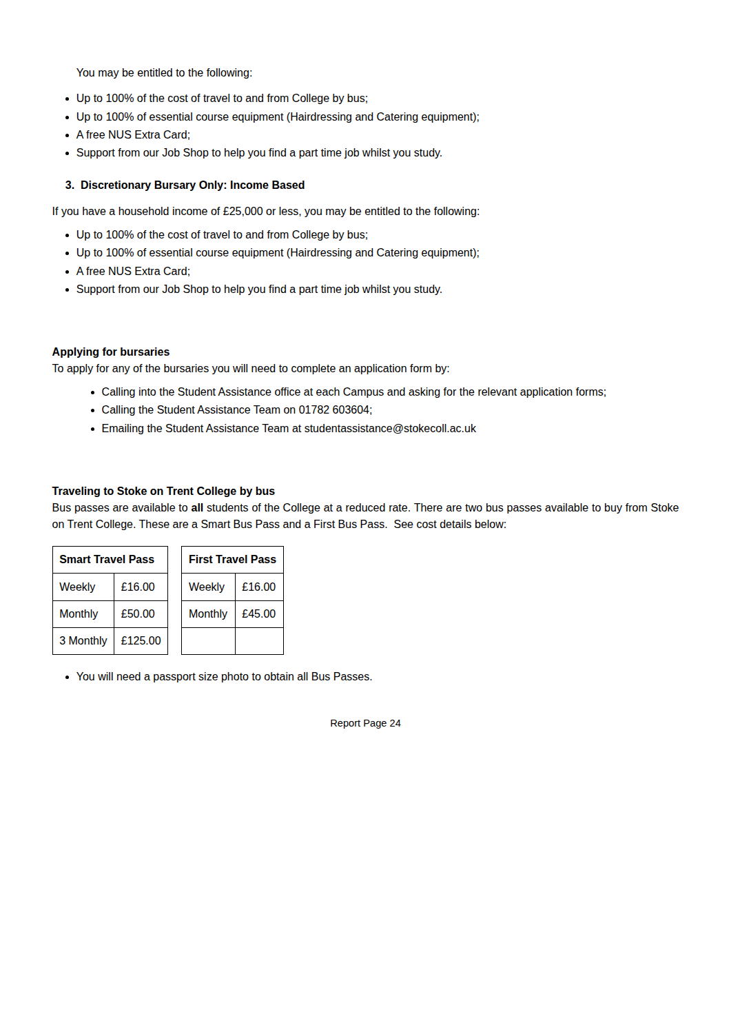You may be entitled to the following:
Up to 100% of the cost of travel to and from College by bus;
Up to 100% of essential course equipment (Hairdressing and Catering equipment);
A free NUS Extra Card;
Support from our Job Shop to help you find a part time job whilst you study.
3. Discretionary Bursary Only: Income Based
If you have a household income of £25,000 or less, you may be entitled to the following:
Up to 100% of the cost of travel to and from College by bus;
Up to 100% of essential course equipment (Hairdressing and Catering equipment);
A free NUS Extra Card;
Support from our Job Shop to help you find a part time job whilst you study.
Applying for bursaries
To apply for any of the bursaries you will need to complete an application form by:
Calling into the Student Assistance office at each Campus and asking for the relevant application forms;
Calling the Student Assistance Team on 01782 603604;
Emailing the Student Assistance Team at studentassistance@stokecoll.ac.uk
Traveling to Stoke on Trent College by bus
Bus passes are available to all students of the College at a reduced rate. There are two bus passes available to buy from Stoke on Trent College. These are a Smart Bus Pass and a First Bus Pass. See cost details below:
| Smart Travel Pass | | First Travel Pass |
| Weekly | £16.00 | | Weekly | £16.00 |
| Monthly | £50.00 | | Monthly | £45.00 |
| 3 Monthly | £125.00 | | | |
You will need a passport size photo to obtain all Bus Passes.
Report Page 24